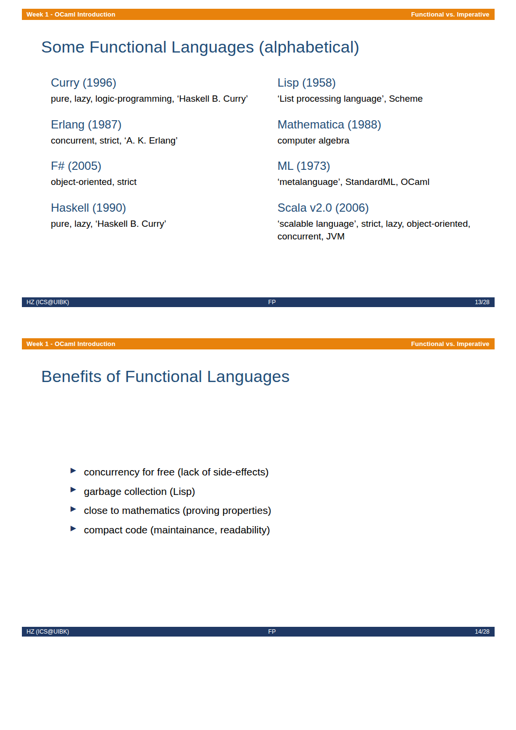Week 1 - OCaml Introduction Functional vs. Imperative
Some Functional Languages (alphabetical)
Curry (1996)
pure, lazy, logic-programming, ‘Haskell B. Curry’
Erlang (1987)
concurrent, strict, ‘A. K. Erlang’
F# (2005)
object-oriented, strict
Haskell (1990)
pure, lazy, ‘Haskell B. Curry’
Lisp (1958)
‘List processing language’, Scheme
Mathematica (1988)
computer algebra
ML (1973)
‘metalanguage’, StandardML, OCaml
Scala v2.0 (2006)
‘scalable language’, strict, lazy, object-oriented, concurrent, JVM
HZ (ICS@UIBK) FP 13/28
Week 1 - OCaml Introduction Functional vs. Imperative
Benefits of Functional Languages
concurrency for free (lack of side-effects)
garbage collection (Lisp)
close to mathematics (proving properties)
compact code (maintainance, readability)
HZ (ICS@UIBK) FP 14/28